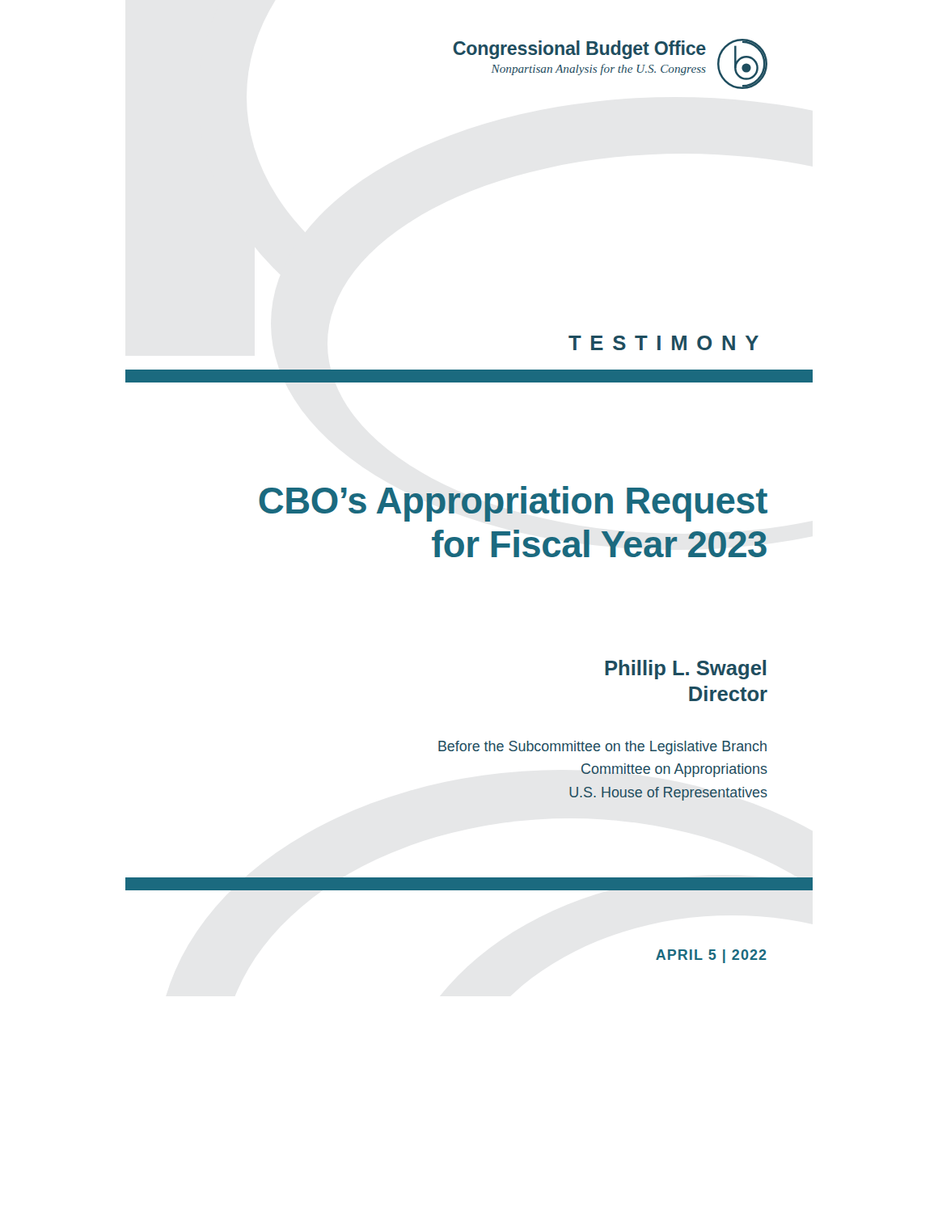Congressional Budget Office
Nonpartisan Analysis for the U.S. Congress
TESTIMONY
CBO’s Appropriation Request
for Fiscal Year 2023
Phillip L. Swagel
Director
Before the Subcommittee on the Legislative Branch
Committee on Appropriations
U.S. House of Representatives
APRIL 5 | 2022